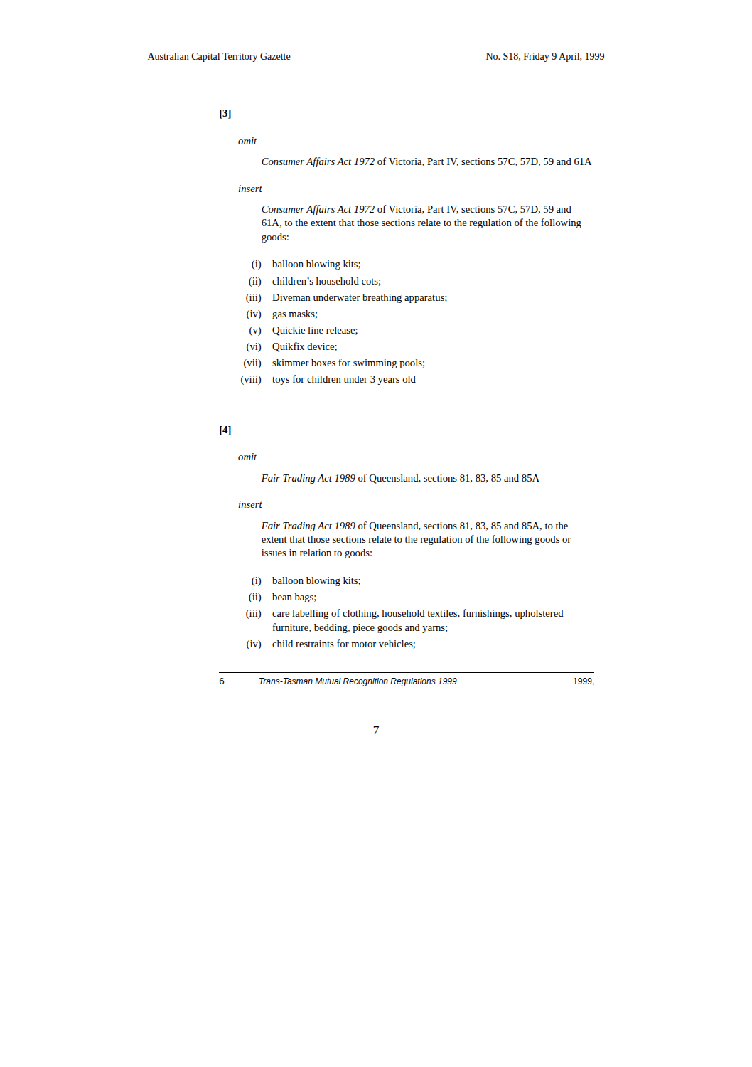Australian Capital Territory Gazette
No. S18, Friday 9 April, 1999
[3]
omit
Consumer Affairs Act 1972 of Victoria, Part IV, sections 57C, 57D, 59 and 61A
insert
Consumer Affairs Act 1972 of Victoria, Part IV, sections 57C, 57D, 59 and 61A, to the extent that those sections relate to the regulation of the following goods:
(i) balloon blowing kits;
(ii) children’s household cots;
(iii) Diveman underwater breathing apparatus;
(iv) gas masks;
(v) Quickie line release;
(vi) Quikfix device;
(vii) skimmer boxes for swimming pools;
(viii) toys for children under 3 years old
[4]
omit
Fair Trading Act 1989 of Queensland, sections 81, 83, 85 and 85A
insert
Fair Trading Act 1989 of Queensland, sections 81, 83, 85 and 85A, to the extent that those sections relate to the regulation of the following goods or issues in relation to goods:
(i) balloon blowing kits;
(ii) bean bags;
(iii) care labelling of clothing, household textiles, furnishings, upholstered furniture, bedding, piece goods and yarns;
(iv) child restraints for motor vehicles;
6
Trans-Tasman Mutual Recognition Regulations 1999
1999,
7